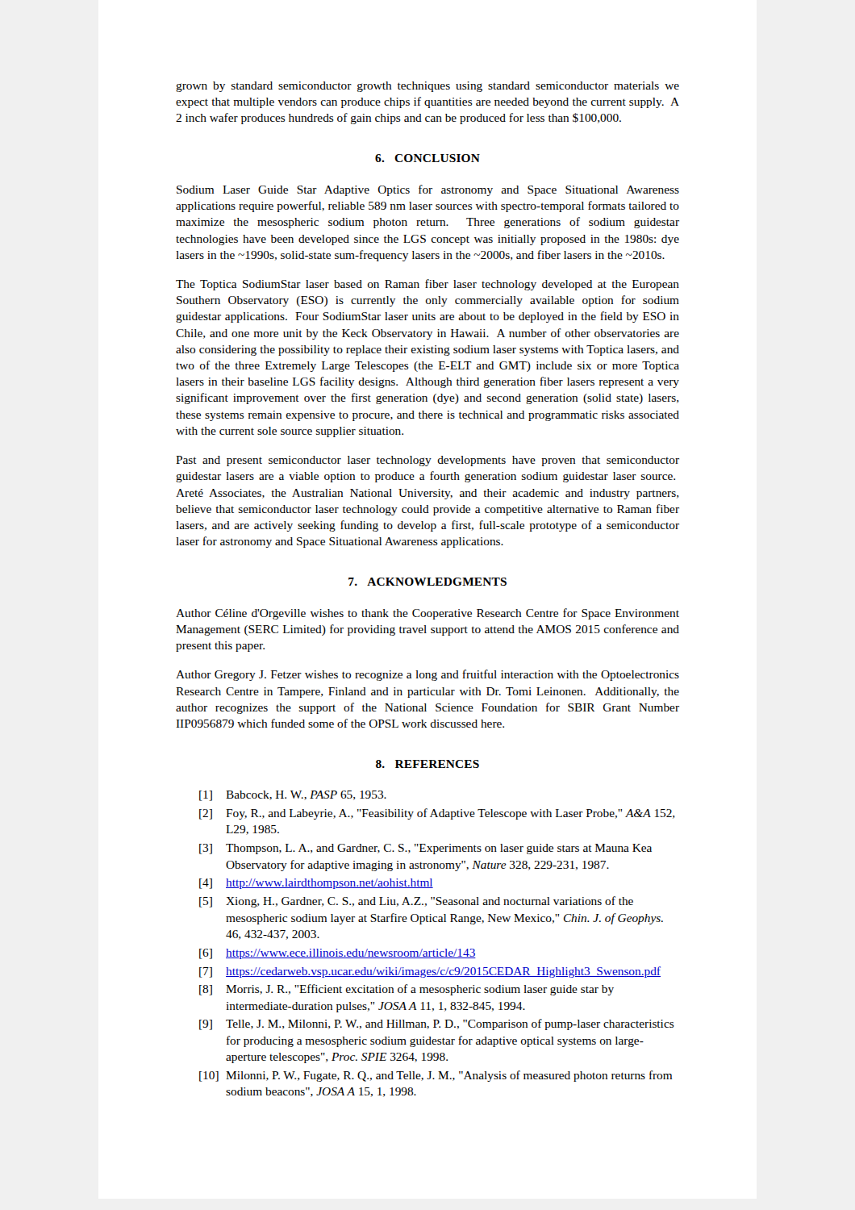grown by standard semiconductor growth techniques using standard semiconductor materials we expect that multiple vendors can produce chips if quantities are needed beyond the current supply. A 2 inch wafer produces hundreds of gain chips and can be produced for less than $100,000.
6. CONCLUSION
Sodium Laser Guide Star Adaptive Optics for astronomy and Space Situational Awareness applications require powerful, reliable 589 nm laser sources with spectro-temporal formats tailored to maximize the mesospheric sodium photon return. Three generations of sodium guidestar technologies have been developed since the LGS concept was initially proposed in the 1980s: dye lasers in the ~1990s, solid-state sum-frequency lasers in the ~2000s, and fiber lasers in the ~2010s.
The Toptica SodiumStar laser based on Raman fiber laser technology developed at the European Southern Observatory (ESO) is currently the only commercially available option for sodium guidestar applications. Four SodiumStar laser units are about to be deployed in the field by ESO in Chile, and one more unit by the Keck Observatory in Hawaii. A number of other observatories are also considering the possibility to replace their existing sodium laser systems with Toptica lasers, and two of the three Extremely Large Telescopes (the E-ELT and GMT) include six or more Toptica lasers in their baseline LGS facility designs. Although third generation fiber lasers represent a very significant improvement over the first generation (dye) and second generation (solid state) lasers, these systems remain expensive to procure, and there is technical and programmatic risks associated with the current sole source supplier situation.
Past and present semiconductor laser technology developments have proven that semiconductor guidestar lasers are a viable option to produce a fourth generation sodium guidestar laser source. Areté Associates, the Australian National University, and their academic and industry partners, believe that semiconductor laser technology could provide a competitive alternative to Raman fiber lasers, and are actively seeking funding to develop a first, full-scale prototype of a semiconductor laser for astronomy and Space Situational Awareness applications.
7. ACKNOWLEDGMENTS
Author Céline d'Orgeville wishes to thank the Cooperative Research Centre for Space Environment Management (SERC Limited) for providing travel support to attend the AMOS 2015 conference and present this paper.
Author Gregory J. Fetzer wishes to recognize a long and fruitful interaction with the Optoelectronics Research Centre in Tampere, Finland and in particular with Dr. Tomi Leinonen. Additionally, the author recognizes the support of the National Science Foundation for SBIR Grant Number IIP0956879 which funded some of the OPSL work discussed here.
8. REFERENCES
[1] Babcock, H. W., PASP 65, 1953.
[2] Foy, R., and Labeyrie, A., "Feasibility of Adaptive Telescope with Laser Probe," A&A 152, L29, 1985.
[3] Thompson, L. A., and Gardner, C. S., "Experiments on laser guide stars at Mauna Kea Observatory for adaptive imaging in astronomy", Nature 328, 229-231, 1987.
[4] http://www.lairdthompson.net/aohist.html
[5] Xiong, H., Gardner, C. S., and Liu, A.Z., "Seasonal and nocturnal variations of the mesospheric sodium layer at Starfire Optical Range, New Mexico," Chin. J. of Geophys. 46, 432-437, 2003.
[6] https://www.ece.illinois.edu/newsroom/article/143
[7] https://cedarweb.vsp.ucar.edu/wiki/images/c/c9/2015CEDAR_Highlight3_Swenson.pdf
[8] Morris, J. R., "Efficient excitation of a mesospheric sodium laser guide star by intermediate-duration pulses," JOSA A 11, 1, 832-845, 1994.
[9] Telle, J. M., Milonni, P. W., and Hillman, P. D., "Comparison of pump-laser characteristics for producing a mesospheric sodium guidestar for adaptive optical systems on large-aperture telescopes", Proc. SPIE 3264, 1998.
[10] Milonni, P. W., Fugate, R. Q., and Telle, J. M., "Analysis of measured photon returns from sodium beacons", JOSA A 15, 1, 1998.